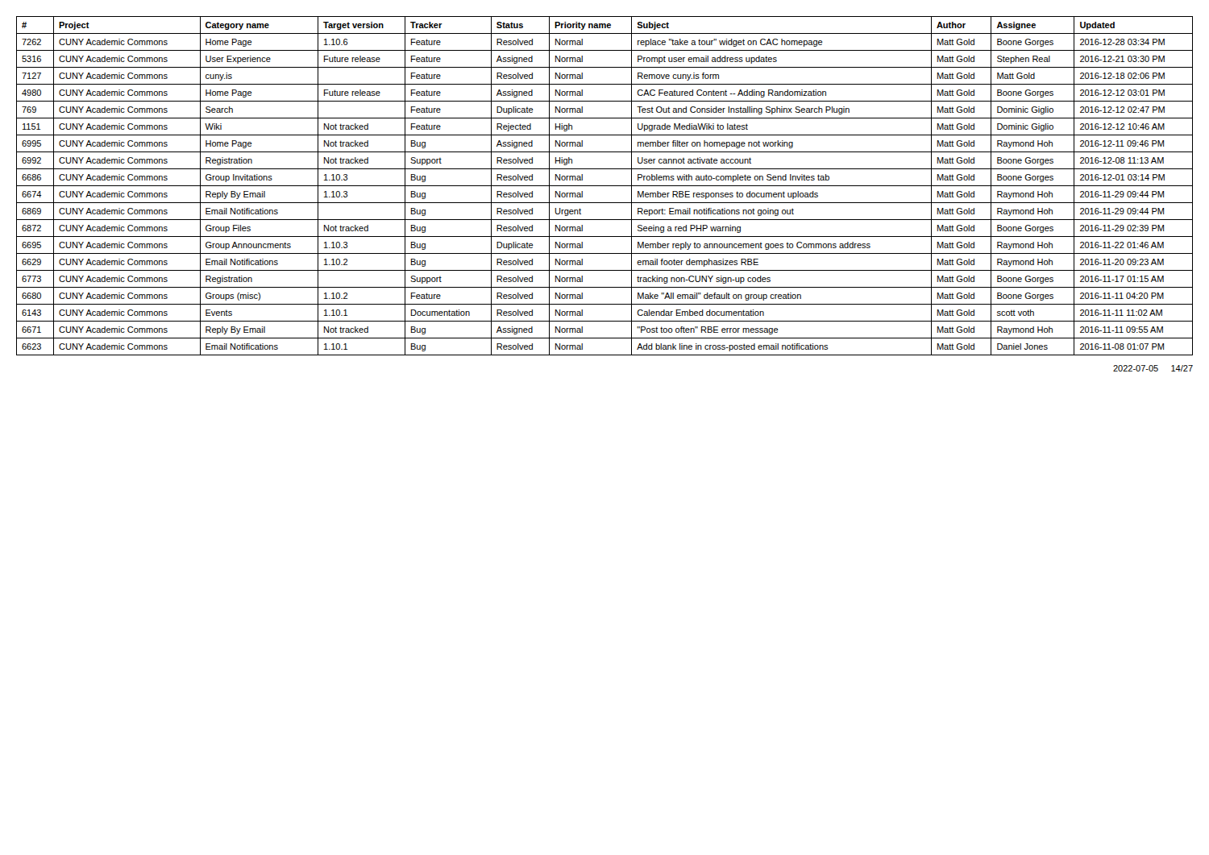Issue tracker listing
| # | Project | Category name | Target version | Tracker | Status | Priority name | Subject | Author | Assignee | Updated |
| --- | --- | --- | --- | --- | --- | --- | --- | --- | --- | --- |
| 7262 | CUNY Academic Commons | Home Page | 1.10.6 | Feature | Resolved | Normal | replace "take a tour" widget on CAC homepage | Matt Gold | Boone Gorges | 2016-12-28 03:34 PM |
| 5316 | CUNY Academic Commons | User Experience | Future release | Feature | Assigned | Normal | Prompt user email address updates | Matt Gold | Stephen Real | 2016-12-21 03:30 PM |
| 7127 | CUNY Academic Commons | cuny.is | | Feature | Resolved | Normal | Remove cuny.is form | Matt Gold | Matt Gold | 2016-12-18 02:06 PM |
| 4980 | CUNY Academic Commons | Home Page | Future release | Feature | Assigned | Normal | CAC Featured Content -- Adding Randomization | Matt Gold | Boone Gorges | 2016-12-12 03:01 PM |
| 769 | CUNY Academic Commons | Search | | Feature | Duplicate | Normal | Test Out and Consider Installing Sphinx Search Plugin | Matt Gold | Dominic Giglio | 2016-12-12 02:47 PM |
| 1151 | CUNY Academic Commons | Wiki | Not tracked | Feature | Rejected | High | Upgrade MediaWiki to latest | Matt Gold | Dominic Giglio | 2016-12-12 10:46 AM |
| 6995 | CUNY Academic Commons | Home Page | Not tracked | Bug | Assigned | Normal | member filter on homepage not working | Matt Gold | Raymond Hoh | 2016-12-11 09:46 PM |
| 6992 | CUNY Academic Commons | Registration | Not tracked | Support | Resolved | High | User cannot activate account | Matt Gold | Boone Gorges | 2016-12-08 11:13 AM |
| 6686 | CUNY Academic Commons | Group Invitations | 1.10.3 | Bug | Resolved | Normal | Problems with auto-complete on Send Invites tab | Matt Gold | Boone Gorges | 2016-12-01 03:14 PM |
| 6674 | CUNY Academic Commons | Reply By Email | 1.10.3 | Bug | Resolved | Normal | Member RBE responses to document uploads | Matt Gold | Raymond Hoh | 2016-11-29 09:44 PM |
| 6869 | CUNY Academic Commons | Email Notifications | | Bug | Resolved | Urgent | Report: Email notifications not going out | Matt Gold | Raymond Hoh | 2016-11-29 09:44 PM |
| 6872 | CUNY Academic Commons | Group Files | Not tracked | Bug | Resolved | Normal | Seeing a red PHP warning | Matt Gold | Boone Gorges | 2016-11-29 02:39 PM |
| 6695 | CUNY Academic Commons | Group Announcments | 1.10.3 | Bug | Duplicate | Normal | Member reply to announcement goes to Commons address | Matt Gold | Raymond Hoh | 2016-11-22 01:46 AM |
| 6629 | CUNY Academic Commons | Email Notifications | 1.10.2 | Bug | Resolved | Normal | email footer demphasizes RBE | Matt Gold | Raymond Hoh | 2016-11-20 09:23 AM |
| 6773 | CUNY Academic Commons | Registration | | Support | Resolved | Normal | tracking non-CUNY sign-up codes | Matt Gold | Boone Gorges | 2016-11-17 01:15 AM |
| 6680 | CUNY Academic Commons | Groups (misc) | 1.10.2 | Feature | Resolved | Normal | Make "All email" default on group creation | Matt Gold | Boone Gorges | 2016-11-11 04:20 PM |
| 6143 | CUNY Academic Commons | Events | 1.10.1 | Documentation | Resolved | Normal | Calendar Embed documentation | Matt Gold | scott voth | 2016-11-11 11:02 AM |
| 6671 | CUNY Academic Commons | Reply By Email | Not tracked | Bug | Assigned | Normal | "Post too often" RBE error message | Matt Gold | Raymond Hoh | 2016-11-11 09:55 AM |
| 6623 | CUNY Academic Commons | Email Notifications | 1.10.1 | Bug | Resolved | Normal | Add blank line in cross-posted email notifications | Matt Gold | Daniel Jones | 2016-11-08 01:07 PM |
2022-07-05 14/27